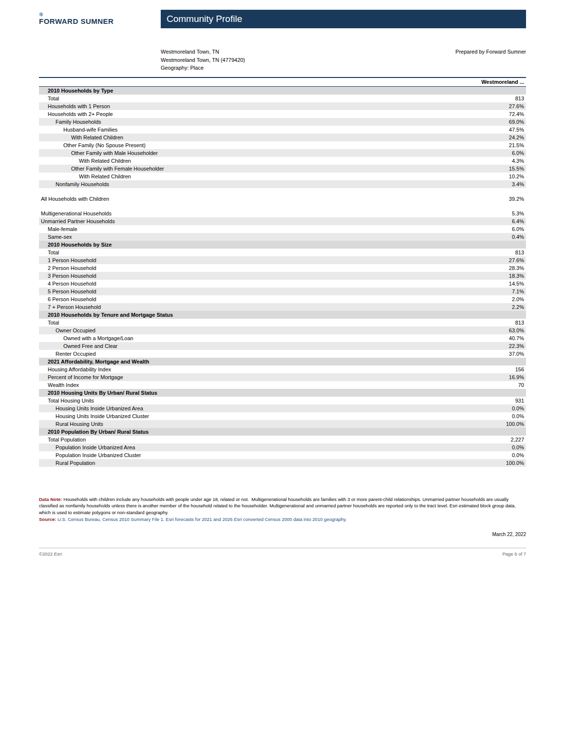⦿
FORWARD SUMNER
Community Profile
Prepared by Forward Sumner
Westmoreland Town, TN
Westmoreland Town, TN (4779420)
Geography: Place
| | Westmoreland ... |
| 2010 Households by Type | |
| Total | 813 |
| Households with 1 Person | 27.6% |
| Households with 2+ People | 72.4% |
| Family Households | 69.0% |
| Husband-wife Families | 47.5% |
| With Related Children | 24.2% |
| Other Family (No Spouse Present) | 21.5% |
| Other Family with Male Householder | 6.0% |
| With Related Children | 4.3% |
| Other Family with Female Householder | 15.5% |
| With Related Children | 10.2% |
| Nonfamily Households | 3.4% |
| All Households with Children | 39.2% |
| Multigenerational Households | 5.3% |
| Unmarried Partner Households | 6.4% |
| Male-female | 6.0% |
| Same-sex | 0.4% |
| 2010 Households by Size | |
| Total | 813 |
| 1 Person Household | 27.6% |
| 2 Person Household | 28.3% |
| 3 Person Household | 18.3% |
| 4 Person Household | 14.5% |
| 5 Person Household | 7.1% |
| 6 Person Household | 2.0% |
| 7 + Person Household | 2.2% |
| 2010 Households by Tenure and Mortgage Status | |
| Total | 813 |
| Owner Occupied | 63.0% |
| Owned with a Mortgage/Loan | 40.7% |
| Owned Free and Clear | 22.3% |
| Renter Occupied | 37.0% |
| 2021 Affordability, Mortgage and Wealth | |
| Housing Affordability Index | 156 |
| Percent of Income for Mortgage | 16.9% |
| Wealth Index | 70 |
| 2010 Housing Units By Urban/ Rural Status | |
| Total Housing Units | 931 |
| Housing Units Inside Urbanized Area | 0.0% |
| Housing Units Inside Urbanized Cluster | 0.0% |
| Rural Housing Units | 100.0% |
| 2010 Population By Urban/ Rural Status | |
| Total Population | 2,227 |
| Population Inside Urbanized Area | 0.0% |
| Population Inside Urbanized Cluster | 0.0% |
| Rural Population | 100.0% |
Data Note: Households with children include any households with people under age 18, related or not. Multigenerational households are families with 3 or more parent-child relationships. Unmarried partner households are usually classified as nonfamily households unless there is another member of the household related to the householder. Multigenerational and unmarried partner households are reported only to the tract level. Esri estimated block group data, which is used to estimate polygons or non-standard geography.
Source: U.S. Census Bureau, Census 2010 Summary File 1. Esri forecasts for 2021 and 2026 Esri converted Census 2000 data into 2010 geography.
March 22, 2022
©2022 Esri Page 6 of 7